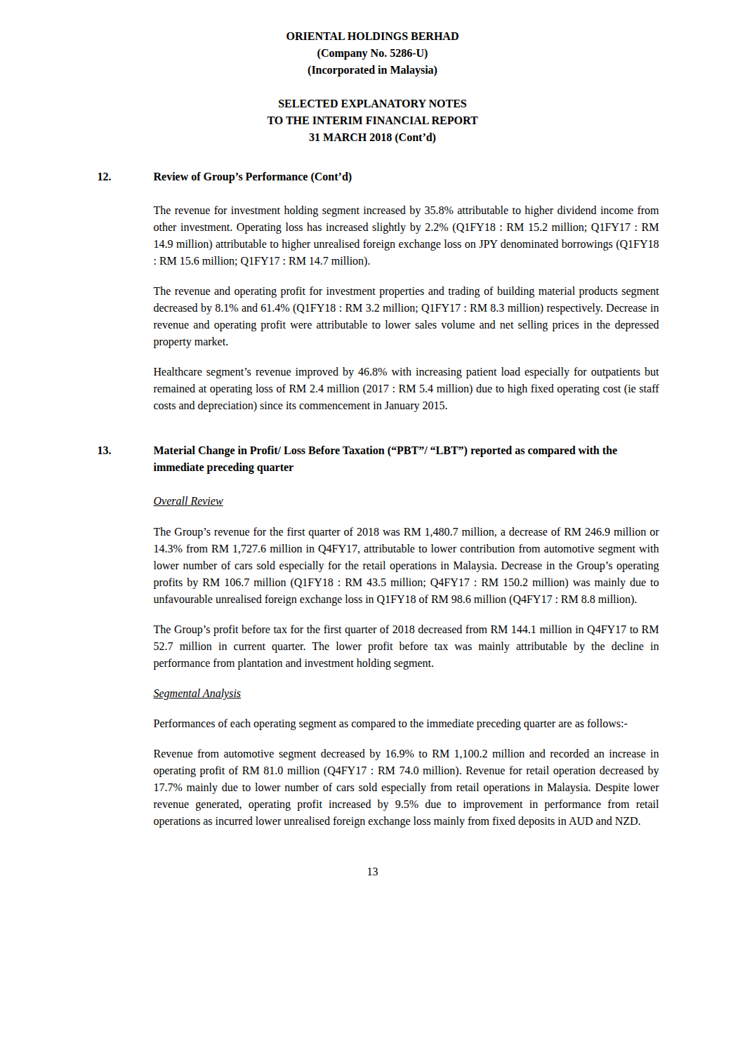ORIENTAL HOLDINGS BERHAD
(Company No. 5286-U)
(Incorporated in Malaysia)
SELECTED EXPLANATORY NOTES
TO THE INTERIM FINANCIAL REPORT
31 MARCH 2018 (Cont’d)
12.
Review of Group’s Performance (Cont’d)
The revenue for investment holding segment increased by 35.8% attributable to higher dividend income from other investment. Operating loss has increased slightly by 2.2% (Q1FY18 : RM 15.2 million; Q1FY17 : RM 14.9 million) attributable to higher unrealised foreign exchange loss on JPY denominated borrowings (Q1FY18 : RM 15.6 million; Q1FY17 : RM 14.7 million).
The revenue and operating profit for investment properties and trading of building material products segment decreased by 8.1% and 61.4% (Q1FY18 : RM 3.2 million; Q1FY17 : RM 8.3 million) respectively. Decrease in revenue and operating profit were attributable to lower sales volume and net selling prices in the depressed property market.
Healthcare segment’s revenue improved by 46.8% with increasing patient load especially for outpatients but remained at operating loss of RM 2.4 million (2017 : RM 5.4 million) due to high fixed operating cost (ie staff costs and depreciation) since its commencement in January 2015.
13.
Material Change in Profit/ Loss Before Taxation (“PBT”/ “LBT”) reported as compared with the immediate preceding quarter
Overall Review
The Group’s revenue for the first quarter of 2018 was RM 1,480.7 million, a decrease of RM 246.9 million or 14.3% from RM 1,727.6 million in Q4FY17, attributable to lower contribution from automotive segment with lower number of cars sold especially for the retail operations in Malaysia. Decrease in the Group’s operating profits by RM 106.7 million (Q1FY18 : RM 43.5 million; Q4FY17 : RM 150.2 million) was mainly due to unfavourable unrealised foreign exchange loss in Q1FY18 of RM 98.6 million (Q4FY17 : RM 8.8 million).
The Group’s profit before tax for the first quarter of 2018 decreased from RM 144.1 million in Q4FY17 to RM 52.7 million in current quarter. The lower profit before tax was mainly attributable by the decline in performance from plantation and investment holding segment.
Segmental Analysis
Performances of each operating segment as compared to the immediate preceding quarter are as follows:-
Revenue from automotive segment decreased by 16.9% to RM 1,100.2 million and recorded an increase in operating profit of RM 81.0 million (Q4FY17 : RM 74.0 million). Revenue for retail operation decreased by 17.7% mainly due to lower number of cars sold especially from retail operations in Malaysia. Despite lower revenue generated, operating profit increased by 9.5% due to improvement in performance from retail operations as incurred lower unrealised foreign exchange loss mainly from fixed deposits in AUD and NZD.
13